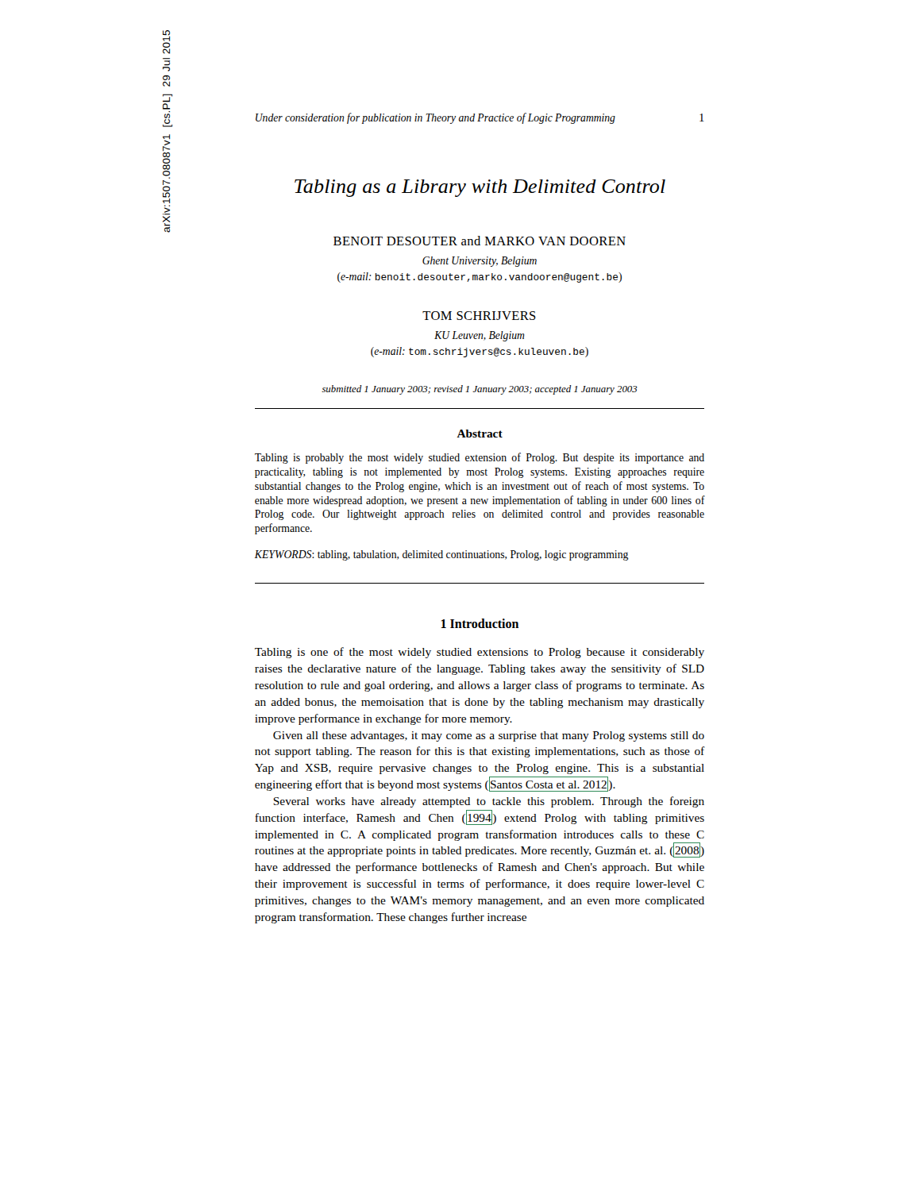arXiv:1507.08087v1 [cs.PL] 29 Jul 2015
Under consideration for publication in Theory and Practice of Logic Programming 1
Tabling as a Library with Delimited Control
BENOIT DESOUTER and MARKO VAN DOOREN
Ghent University, Belgium
(e-mail: benoit.desouter,marko.vandooren@ugent.be)
TOM SCHRIJVERS
KU Leuven, Belgium
(e-mail: tom.schrijvers@cs.kuleuven.be)
submitted 1 January 2003; revised 1 January 2003; accepted 1 January 2003
Abstract
Tabling is probably the most widely studied extension of Prolog. But despite its importance and practicality, tabling is not implemented by most Prolog systems. Existing approaches require substantial changes to the Prolog engine, which is an investment out of reach of most systems. To enable more widespread adoption, we present a new implementation of tabling in under 600 lines of Prolog code. Our lightweight approach relies on delimited control and provides reasonable performance.
KEYWORDS: tabling, tabulation, delimited continuations, Prolog, logic programming
1 Introduction
Tabling is one of the most widely studied extensions to Prolog because it considerably raises the declarative nature of the language. Tabling takes away the sensitivity of SLD resolution to rule and goal ordering, and allows a larger class of programs to terminate. As an added bonus, the memoisation that is done by the tabling mechanism may drastically improve performance in exchange for more memory.
Given all these advantages, it may come as a surprise that many Prolog systems still do not support tabling. The reason for this is that existing implementations, such as those of Yap and XSB, require pervasive changes to the Prolog engine. This is a substantial engineering effort that is beyond most systems (Santos Costa et al. 2012).
Several works have already attempted to tackle this problem. Through the foreign function interface, Ramesh and Chen (1994) extend Prolog with tabling primitives implemented in C. A complicated program transformation introduces calls to these C routines at the appropriate points in tabled predicates. More recently, Guzmán et. al. (2008) have addressed the performance bottlenecks of Ramesh and Chen's approach. But while their improvement is successful in terms of performance, it does require lower-level C primitives, changes to the WAM's memory management, and an even more complicated program transformation. These changes further increase